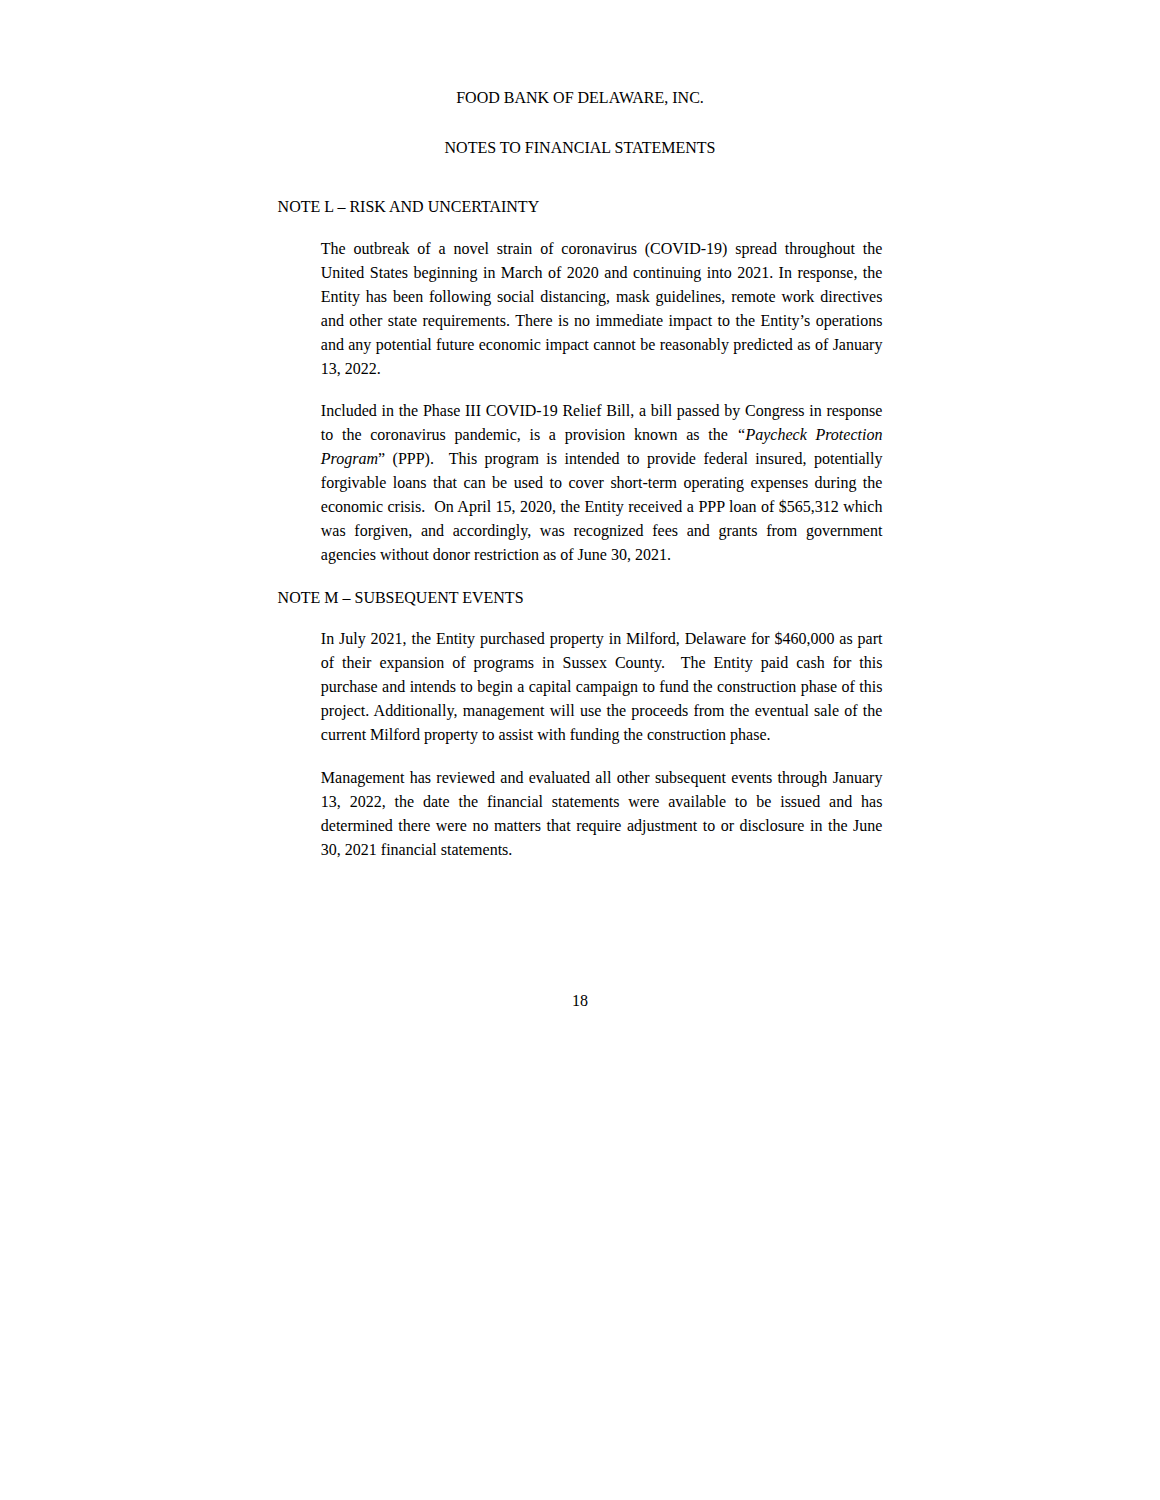FOOD BANK OF DELAWARE, INC.
NOTES TO FINANCIAL STATEMENTS
NOTE L – RISK AND UNCERTAINTY
The outbreak of a novel strain of coronavirus (COVID-19) spread throughout the United States beginning in March of 2020 and continuing into 2021. In response, the Entity has been following social distancing, mask guidelines, remote work directives and other state requirements. There is no immediate impact to the Entity’s operations and any potential future economic impact cannot be reasonably predicted as of January 13, 2022.
Included in the Phase III COVID-19 Relief Bill, a bill passed by Congress in response to the coronavirus pandemic, is a provision known as the “Paycheck Protection Program” (PPP). This program is intended to provide federal insured, potentially forgivable loans that can be used to cover short-term operating expenses during the economic crisis. On April 15, 2020, the Entity received a PPP loan of $565,312 which was forgiven, and accordingly, was recognized fees and grants from government agencies without donor restriction as of June 30, 2021.
NOTE M – SUBSEQUENT EVENTS
In July 2021, the Entity purchased property in Milford, Delaware for $460,000 as part of their expansion of programs in Sussex County. The Entity paid cash for this purchase and intends to begin a capital campaign to fund the construction phase of this project. Additionally, management will use the proceeds from the eventual sale of the current Milford property to assist with funding the construction phase.
Management has reviewed and evaluated all other subsequent events through January 13, 2022, the date the financial statements were available to be issued and has determined there were no matters that require adjustment to or disclosure in the June 30, 2021 financial statements.
18